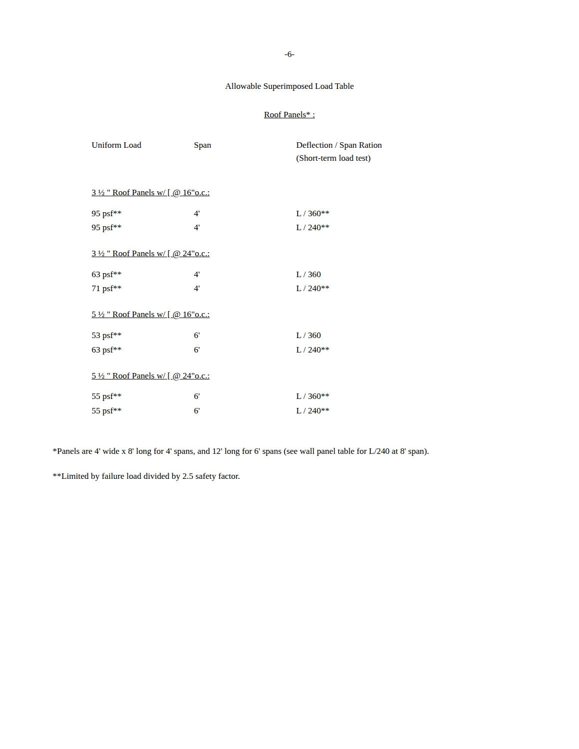-6-
Allowable Superimposed Load Table
Roof Panels* :
| Uniform Load | Span | Deflection / Span Ration (Short-term load test) |
| --- | --- | --- |
| 3 ½ " Roof Panels w/ [ @ 16"o.c.: |
| 95 psf** | 4' | L / 360** |
| 95 psf** | 4' | L / 240** |
| 3 ½ " Roof Panels w/ [ @ 24"o.c.: |
| 63 psf** | 4' | L / 360 |
| 71 psf** | 4' | L / 240** |
| 5 ½ " Roof Panels w/ [ @ 16"o.c.: |
| 53 psf** | 6' | L / 360 |
| 63 psf** | 6' | L / 240** |
| 5 ½ " Roof Panels w/ [ @ 24"o.c.: |
| 55 psf** | 6' | L / 360** |
| 55 psf** | 6' | L / 240** |
*Panels are 4' wide x 8' long for 4' spans, and 12' long for 6' spans (see wall panel table for L/240 at 8' span).
**Limited by failure load divided by 2.5 safety factor.